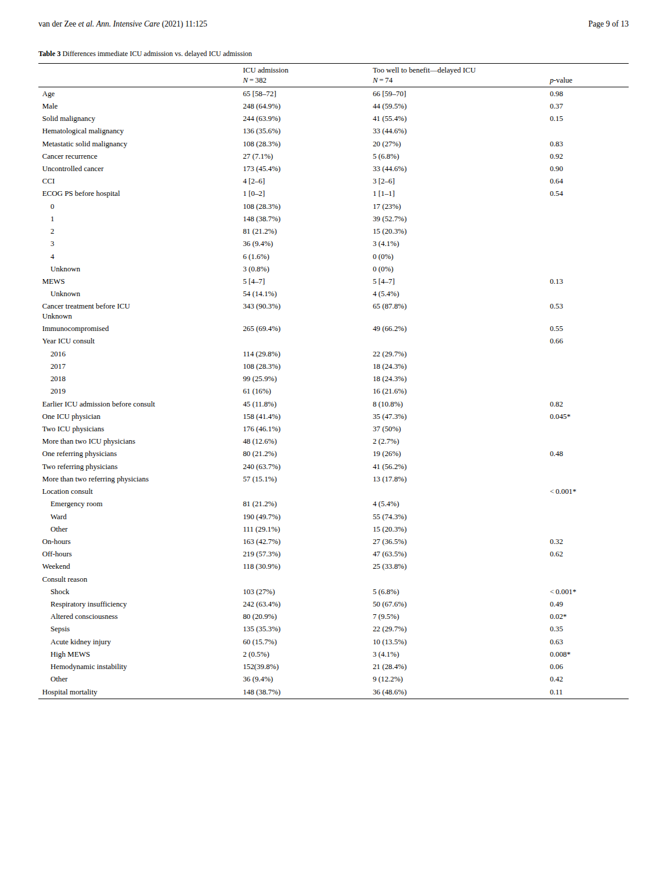van der Zee et al. Ann. Intensive Care (2021) 11:125
Page 9 of 13
Table 3 Differences immediate ICU admission vs. delayed ICU admission
| | ICU admission N = 382 | Too well to benefit—delayed ICU N = 74 | p -value |
| --- | --- | --- | --- |
| Age | 65 [58–72] | 66 [59–70] | 0.98 |
| Male | 248 (64.9%) | 44 (59.5%) | 0.37 |
| Solid malignancy | 244 (63.9%) | 41 (55.4%) | 0.15 |
| Hematological malignancy | 136 (35.6%) | 33 (44.6%) | |
| Metastatic solid malignancy | 108 (28.3%) | 20 (27%) | 0.83 |
| Cancer recurrence | 27 (7.1%) | 5 (6.8%) | 0.92 |
| Uncontrolled cancer | 173 (45.4%) | 33 (44.6%) | 0.90 |
| CCI | 4 [2–6] | 3 [2–6] | 0.64 |
| ECOG PS before hospital | 1 [0–2] | 1 [1–1] | 0.54 |
| 0 | 108 (28.3%) | 17 (23%) | |
| 1 | 148 (38.7%) | 39 (52.7%) | |
| 2 | 81 (21.2%) | 15 (20.3%) | |
| 3 | 36 (9.4%) | 3 (4.1%) | |
| 4 | 6 (1.6%) | 0 (0%) | |
| Unknown | 3 (0.8%) | 0 (0%) | |
| MEWS | 5 [4–7] | 5 [4–7] | 0.13 |
| Unknown | 54 (14.1%) | 4 (5.4%) | |
| Cancer treatment before ICU Unknown | 343 (90.3%) | 65 (87.8%) | 0.53 |
| Immunocompromised | 265 (69.4%) | 49 (66.2%) | 0.55 |
| Year ICU consult | | | 0.66 |
| 2016 | 114 (29.8%) | 22 (29.7%) | |
| 2017 | 108 (28.3%) | 18 (24.3%) | |
| 2018 | 99 (25.9%) | 18 (24.3%) | |
| 2019 | 61 (16%) | 16 (21.6%) | |
| Earlier ICU admission before consult | 45 (11.8%) | 8 (10.8%) | 0.82 |
| One ICU physician | 158 (41.4%) | 35 (47.3%) | 0.045* |
| Two ICU physicians | 176 (46.1%) | 37 (50%) | |
| More than two ICU physicians | 48 (12.6%) | 2 (2.7%) | |
| One referring physicians | 80 (21.2%) | 19 (26%) | 0.48 |
| Two referring physicians | 240 (63.7%) | 41 (56.2%) | |
| More than two referring physicians | 57 (15.1%) | 13 (17.8%) | |
| Location consult | | | < 0.001* |
| Emergency room | 81 (21.2%) | 4 (5.4%) | |
| Ward | 190 (49.7%) | 55 (74.3%) | |
| Other | 111 (29.1%) | 15 (20.3%) | |
| On-hours | 163 (42.7%) | 27 (36.5%) | 0.32 |
| Off-hours | 219 (57.3%) | 47 (63.5%) | 0.62 |
| Weekend | 118 (30.9%) | 25 (33.8%) | |
| Consult reason | | | |
| Shock | 103 (27%) | 5 (6.8%) | < 0.001* |
| Respiratory insufficiency | 242 (63.4%) | 50 (67.6%) | 0.49 |
| Altered consciousness | 80 (20.9%) | 7 (9.5%) | 0.02* |
| Sepsis | 135 (35.3%) | 22 (29.7%) | 0.35 |
| Acute kidney injury | 60 (15.7%) | 10 (13.5%) | 0.63 |
| High MEWS | 2 (0.5%) | 3 (4.1%) | 0.008* |
| Hemodynamic instability | 152(39.8%) | 21 (28.4%) | 0.06 |
| Other | 36 (9.4%) | 9 (12.2%) | 0.42 |
| Hospital mortality | 148 (38.7%) | 36 (48.6%) | 0.11 |